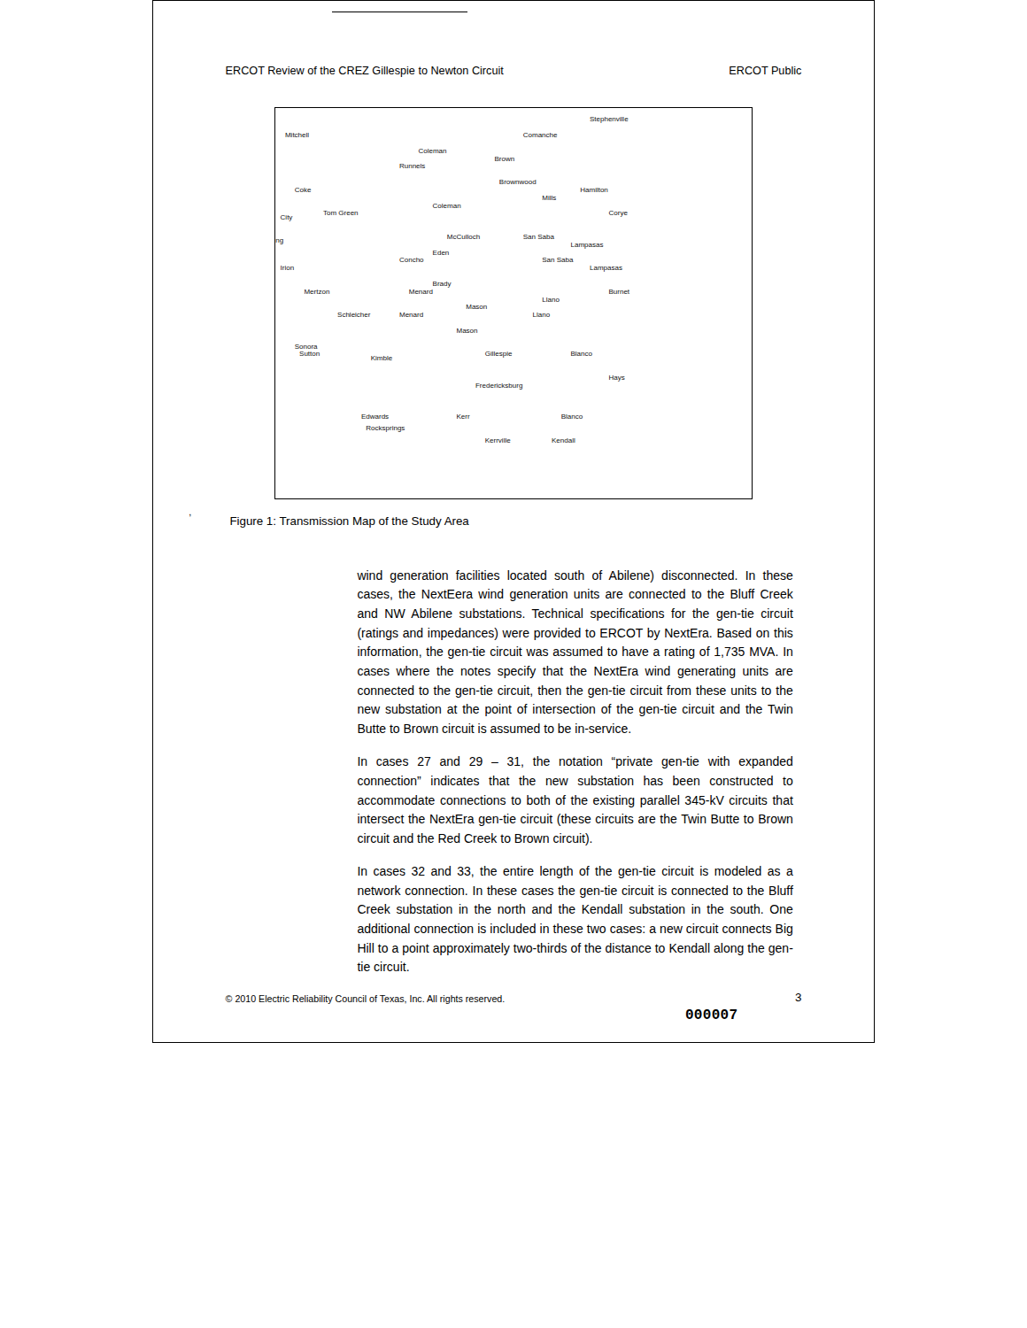ERCOT Review of the CREZ Gillespie to Newton Circuit
ERCOT Public
Mitchell Coke City ng Tom Green Irion Mertzon Schleicher Menard Sutton Sonora Kimble Edwards Rocksprings Runnels Coleman Coleman Concho Eden McCulloch Brady Menard Mason Mason Gillespie Fredericksburg Kerr Kerrville Comanche Brown Brownwood Mills Hamilton Corye San Saba San Saba Lampasas Lampasas Burnet Llano Llano Blanco Hays Kendall Blanco Stephenville
Figure 1: Transmission Map of the Study Area
,
wind generation facilities located south of Abilene) disconnected. In these cases, the NextEera wind generation units are connected to the Bluff Creek and NW Abilene substations. Technical specifications for the gen-tie circuit (ratings and impedances) were provided to ERCOT by NextEra. Based on this information, the gen-tie circuit was assumed to have a rating of 1,735 MVA. In cases where the notes specify that the NextEra wind generating units are connected to the gen-tie circuit, then the gen-tie circuit from these units to the new substation at the point of intersection of the gen-tie circuit and the Twin Butte to Brown circuit is assumed to be in-service.
In cases 27 and 29 – 31, the notation “private gen-tie with expanded connection” indicates that the new substation has been constructed to accommodate connections to both of the existing parallel 345-kV circuits that intersect the NextEra gen-tie circuit (these circuits are the Twin Butte to Brown circuit and the Red Creek to Brown circuit).
In cases 32 and 33, the entire length of the gen-tie circuit is modeled as a network connection. In these cases the gen-tie circuit is connected to the Bluff Creek substation in the north and the Kendall substation in the south. One additional connection is included in these two cases: a new circuit connects Big Hill to a point approximately two-thirds of the distance to Kendall along the gen-tie circuit.
© 2010 Electric Reliability Council of Texas, Inc. All rights reserved.
3
000007